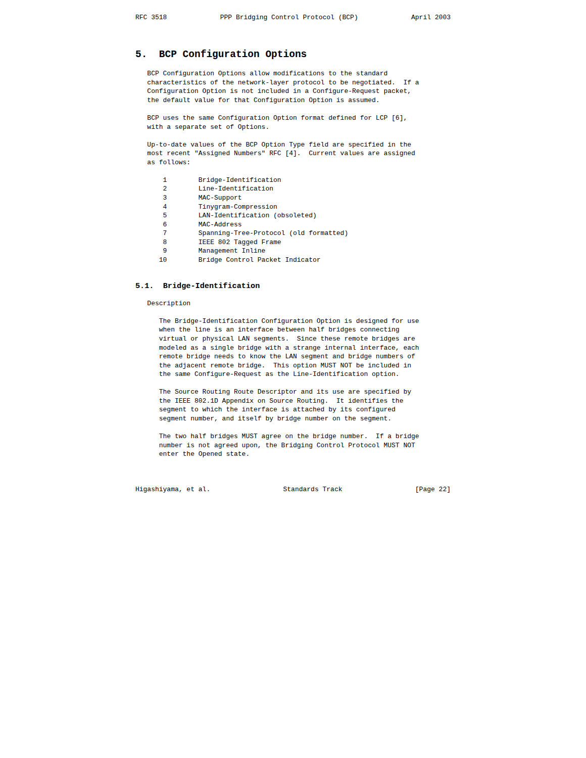RFC 3518 PPP Bridging Control Protocol (BCP) April 2003
5.  BCP Configuration Options
   BCP Configuration Options allow modifications to the standard
   characteristics of the network-layer protocol to be negotiated.  If a
   Configuration Option is not included in a Configure-Request packet,
   the default value for that Configuration Option is assumed.

   BCP uses the same Configuration Option format defined for LCP [6],
   with a separate set of Options.

   Up-to-date values of the BCP Option Type field are specified in the
   most recent "Assigned Numbers" RFC [4].  Current values are assigned
   as follows:

       1        Bridge-Identification
       2        Line-Identification
       3        MAC-Support
       4        Tinygram-Compression
       5        LAN-Identification (obsoleted)
       6        MAC-Address
       7        Spanning-Tree-Protocol (old formatted)
       8        IEEE 802 Tagged Frame
       9        Management Inline
      10        Bridge Control Packet Indicator
5.1.  Bridge-Identification
   Description

      The Bridge-Identification Configuration Option is designed for use
      when the line is an interface between half bridges connecting
      virtual or physical LAN segments.  Since these remote bridges are
      modeled as a single bridge with a strange internal interface, each
      remote bridge needs to know the LAN segment and bridge numbers of
      the adjacent remote bridge.  This option MUST NOT be included in
      the same Configure-Request as the Line-Identification option.

      The Source Routing Route Descriptor and its use are specified by
      the IEEE 802.1D Appendix on Source Routing.  It identifies the
      segment to which the interface is attached by its configured
      segment number, and itself by bridge number on the segment.

      The two half bridges MUST agree on the bridge number.  If a bridge
      number is not agreed upon, the Bridging Control Protocol MUST NOT
      enter the Opened state.
Higashiyama, et al. Standards Track [Page 22]